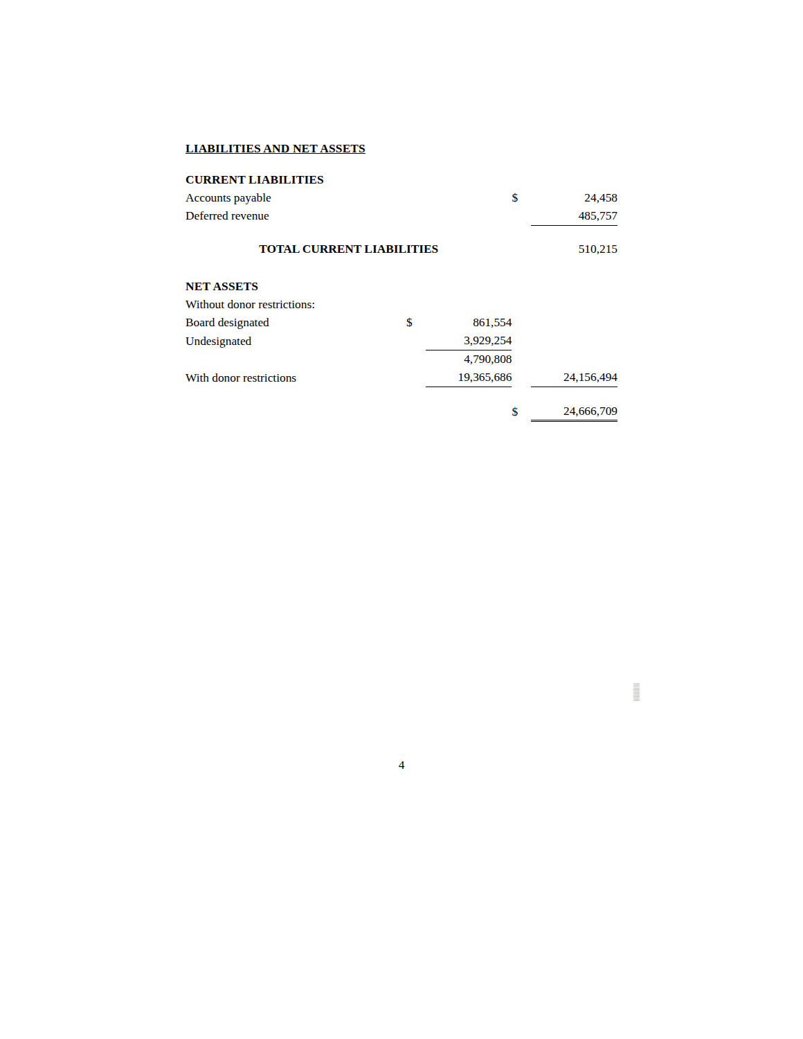LIABILITIES AND NET ASSETS
CURRENT LIABILITIES
| Accounts payable | | | $ | 24,458 |
| Deferred revenue | | | | 485,757 |
| TOTAL CURRENT LIABILITIES | | 510,215 |
| NET ASSETS |
| Without donor restrictions: | | | | |
| Board designated | $ | 861,554 | | |
| Undesignated | | 3,929,254 | | |
| | | 4,790,808 | | |
| With donor restrictions | | 19,365,686 | | 24,156,494 |
| | | | $ | 24,666,709 |
|||||||||||||
4